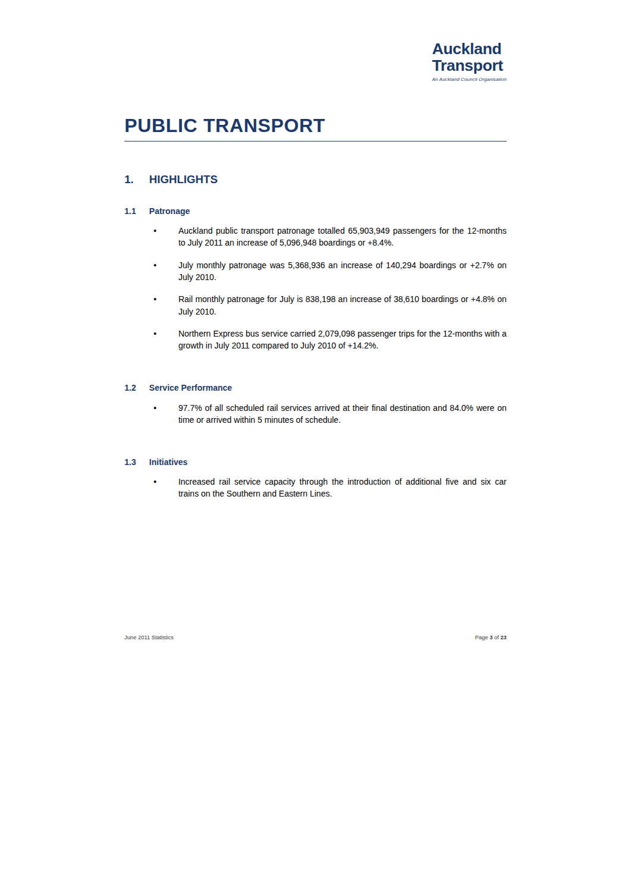Auckland
Transport
An Auckland Council Organisation
PUBLIC TRANSPORT
1. HIGHLIGHTS
1.1 Patronage
Auckland public transport patronage totalled 65,903,949 passengers for the 12-months to July 2011 an increase of 5,096,948 boardings or +8.4%.
July monthly patronage was 5,368,936 an increase of 140,294 boardings or +2.7% on July 2010.
Rail monthly patronage for July is 838,198 an increase of 38,610 boardings or +4.8% on July 2010.
Northern Express bus service carried 2,079,098 passenger trips for the 12-months with a growth in July 2011 compared to July 2010 of +14.2%.
1.2 Service Performance
97.7% of all scheduled rail services arrived at their final destination and 84.0% were on time or arrived within 5 minutes of schedule.
1.3 Initiatives
Increased rail service capacity through the introduction of additional five and six car trains on the Southern and Eastern Lines.
June 2011 Statistics
Page 3 of 23